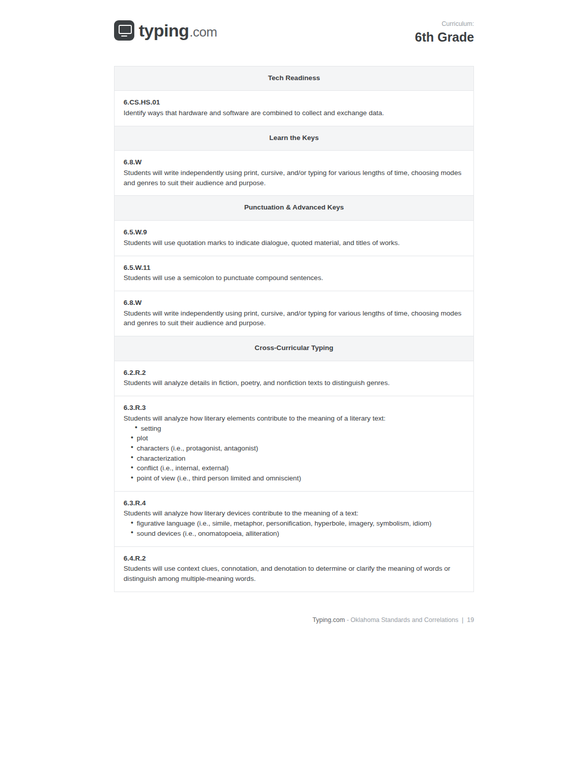typing.com
Curriculum:
6th Grade
| Tech Readiness |
| 6.CS.HS.01 Identify ways that hardware and software are combined to collect and exchange data. |
| Learn the Keys |
| 6.8.W Students will write independently using print, cursive, and/or typing for various lengths of time, choosing modes and genres to suit their audience and purpose. |
| Punctuation & Advanced Keys |
| 6.5.W.9 Students will use quotation marks to indicate dialogue, quoted material, and titles of works. |
| 6.5.W.11 Students will use a semicolon to punctuate compound sentences. |
| 6.8.W Students will write independently using print, cursive, and/or typing for various lengths of time, choosing modes and genres to suit their audience and purpose. |
| Cross-Curricular Typing |
| 6.2.R.2 Students will analyze details in fiction, poetry, and nonfiction texts to distinguish genres. |
| 6.3.R.3 Students will analyze how literary elements contribute to the meaning of a literary text: setting plot characters (i.e., protagonist, antagonist) characterization conflict (i.e., internal, external) point of view (i.e., third person limited and omniscient) |
| 6.3.R.4 Students will analyze how literary devices contribute to the meaning of a text: figurative language (i.e., simile, metaphor, personification, hyperbole, imagery, symbolism, idiom) sound devices (i.e., onomatopoeia, alliteration) |
| 6.4.R.2 Students will use context clues, connotation, and denotation to determine or clarify the meaning of words or distinguish among multiple-meaning words. |
Typing.com - Oklahoma Standards and Correlations | 19